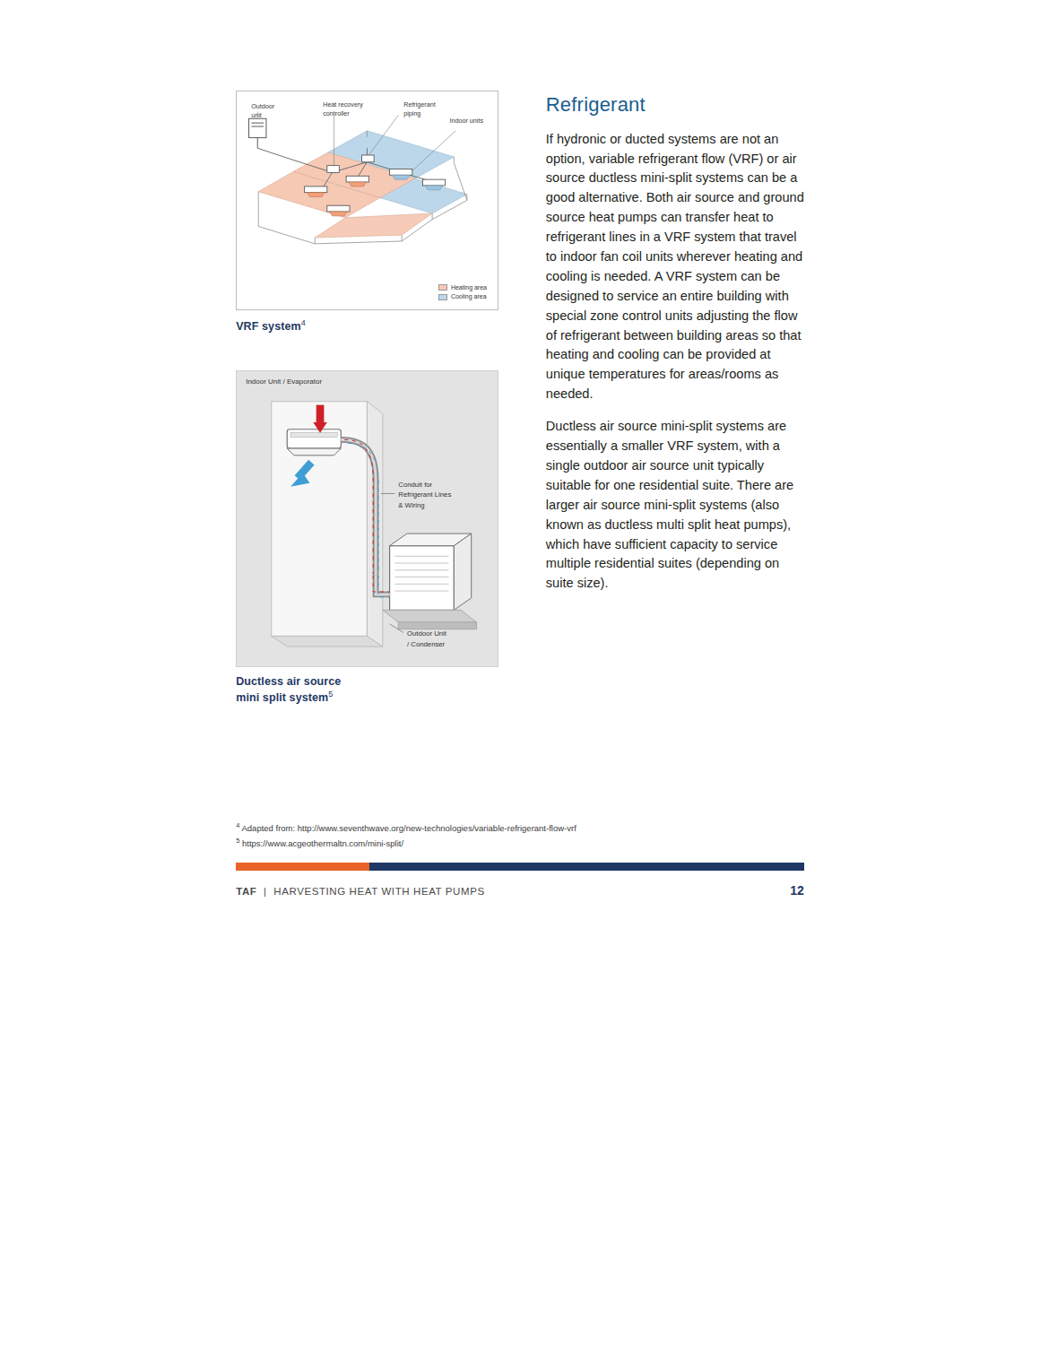Outdoor
unit Heat recovery
controller Refrigerant
piping Indoor units
Heating area
Cooling area
VRF system4
Indoor Unit / Evaporator
Conduit for Refrigerant Lines & Wiring Outdoor Unit / Condenser
Ductless air source
mini split system5
Refrigerant
If hydronic or ducted systems are not an option, variable refrigerant flow (VRF) or air source ductless mini-split systems can be a good alternative. Both air source and ground source heat pumps can transfer heat to refrigerant lines in a VRF system that travel to indoor fan coil units wherever heating and cooling is needed. A VRF system can be designed to service an entire building with special zone control units adjusting the flow of refrigerant between building areas so that heating and cooling can be provided at unique temperatures for areas/rooms as needed.
Ductless air source mini-split systems are essentially a smaller VRF system, with a single outdoor air source unit typically suitable for one residential suite. There are larger air source mini-split systems (also known as ductless multi split heat pumps), which have sufficient capacity to service multiple residential suites (depending on suite size).
4 Adapted from: http://www.seventhwave.org/new-technologies/variable-refrigerant-flow-vrf
5 https://www.acgeothermaltn.com/mini-split/
TAF | HARVESTING HEAT WITH HEAT PUMPS
12